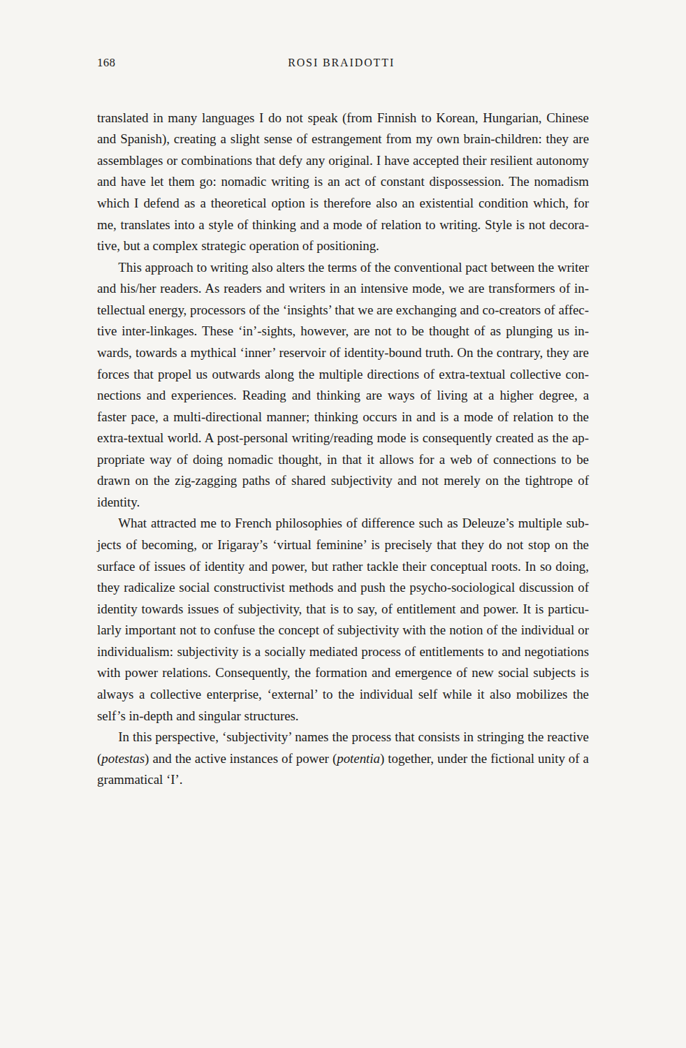168 Rosi Braidotti
translated in many languages I do not speak (from Finnish to Korean, Hungarian, Chinese and Spanish), creating a slight sense of estrangement from my own brain-children: they are assemblages or combinations that defy any original. I have accepted their resilient autonomy and have let them go: nomadic writing is an act of constant dispossession. The nomadism which I defend as a theoretical option is therefore also an existential condition which, for me, translates into a style of thinking and a mode of relation to writing. Style is not decorative, but a complex strategic operation of positioning.
This approach to writing also alters the terms of the conventional pact between the writer and his/her readers. As readers and writers in an intensive mode, we are transformers of intellectual energy, processors of the ‘insights’ that we are exchanging and co-creators of affective inter-linkages. These ‘in’-sights, however, are not to be thought of as plunging us inwards, towards a mythical ‘inner’ reservoir of identity-bound truth. On the contrary, they are forces that propel us outwards along the multiple directions of extra-textual collective connections and experiences. Reading and thinking are ways of living at a higher degree, a faster pace, a multi-directional manner; thinking occurs in and is a mode of relation to the extra-textual world. A post-personal writing/reading mode is consequently created as the appropriate way of doing nomadic thought, in that it allows for a web of connections to be drawn on the zig-zagging paths of shared subjectivity and not merely on the tightrope of identity.
What attracted me to French philosophies of difference such as Deleuze’s multiple subjects of becoming, or Irigaray’s ‘virtual feminine’ is precisely that they do not stop on the surface of issues of identity and power, but rather tackle their conceptual roots. In so doing, they radicalize social constructivist methods and push the psycho-sociological discussion of identity towards issues of subjectivity, that is to say, of entitlement and power. It is particularly important not to confuse the concept of subjectivity with the notion of the individual or individualism: subjectivity is a socially mediated process of entitlements to and negotiations with power relations. Consequently, the formation and emergence of new social subjects is always a collective enterprise, ‘external’ to the individual self while it also mobilizes the self’s in-depth and singular structures.
In this perspective, ‘subjectivity’ names the process that consists in stringing the reactive (potestas) and the active instances of power (potentia) together, under the fictional unity of a grammatical ‘I’.